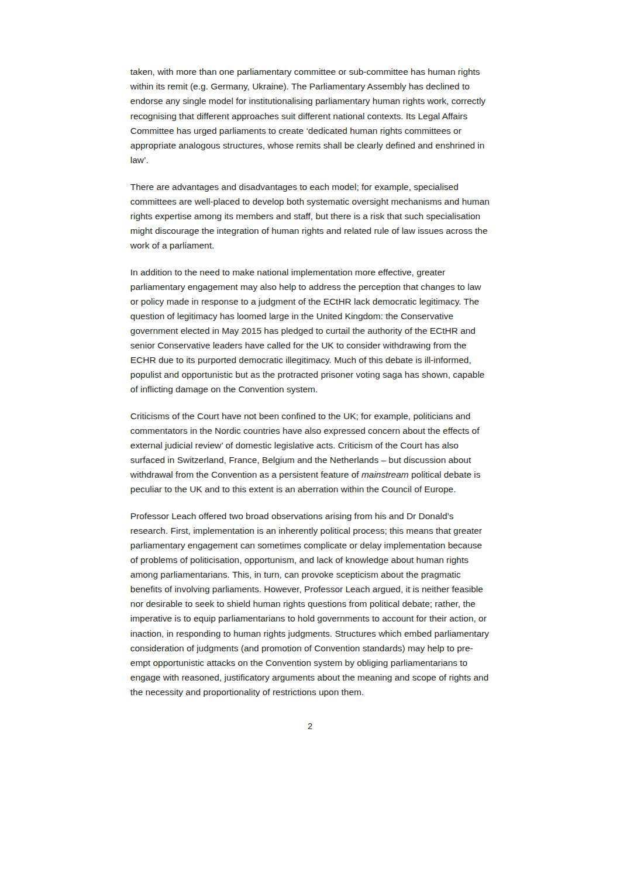taken, with more than one parliamentary committee or sub-committee has human rights within its remit (e.g. Germany, Ukraine). The Parliamentary Assembly has declined to endorse any single model for institutionalising parliamentary human rights work, correctly recognising that different approaches suit different national contexts. Its Legal Affairs Committee has urged parliaments to create ‘dedicated human rights committees or appropriate analogous structures, whose remits shall be clearly defined and enshrined in law’.
There are advantages and disadvantages to each model; for example, specialised committees are well-placed to develop both systematic oversight mechanisms and human rights expertise among its members and staff, but there is a risk that such specialisation might discourage the integration of human rights and related rule of law issues across the work of a parliament.
In addition to the need to make national implementation more effective, greater parliamentary engagement may also help to address the perception that changes to law or policy made in response to a judgment of the ECtHR lack democratic legitimacy. The question of legitimacy has loomed large in the United Kingdom: the Conservative government elected in May 2015 has pledged to curtail the authority of the ECtHR and senior Conservative leaders have called for the UK to consider withdrawing from the ECHR due to its purported democratic illegitimacy. Much of this debate is ill-informed, populist and opportunistic but as the protracted prisoner voting saga has shown, capable of inflicting damage on the Convention system.
Criticisms of the Court have not been confined to the UK; for example, politicians and commentators in the Nordic countries have also expressed concern about the effects of external judicial review’ of domestic legislative acts. Criticism of the Court has also surfaced in Switzerland, France, Belgium and the Netherlands – but discussion about withdrawal from the Convention as a persistent feature of mainstream political debate is peculiar to the UK and to this extent is an aberration within the Council of Europe.
Professor Leach offered two broad observations arising from his and Dr Donald’s research. First, implementation is an inherently political process; this means that greater parliamentary engagement can sometimes complicate or delay implementation because of problems of politicisation, opportunism, and lack of knowledge about human rights among parliamentarians. This, in turn, can provoke scepticism about the pragmatic benefits of involving parliaments. However, Professor Leach argued, it is neither feasible nor desirable to seek to shield human rights questions from political debate; rather, the imperative is to equip parliamentarians to hold governments to account for their action, or inaction, in responding to human rights judgments. Structures which embed parliamentary consideration of judgments (and promotion of Convention standards) may help to pre-empt opportunistic attacks on the Convention system by obliging parliamentarians to engage with reasoned, justificatory arguments about the meaning and scope of rights and the necessity and proportionality of restrictions upon them.
2